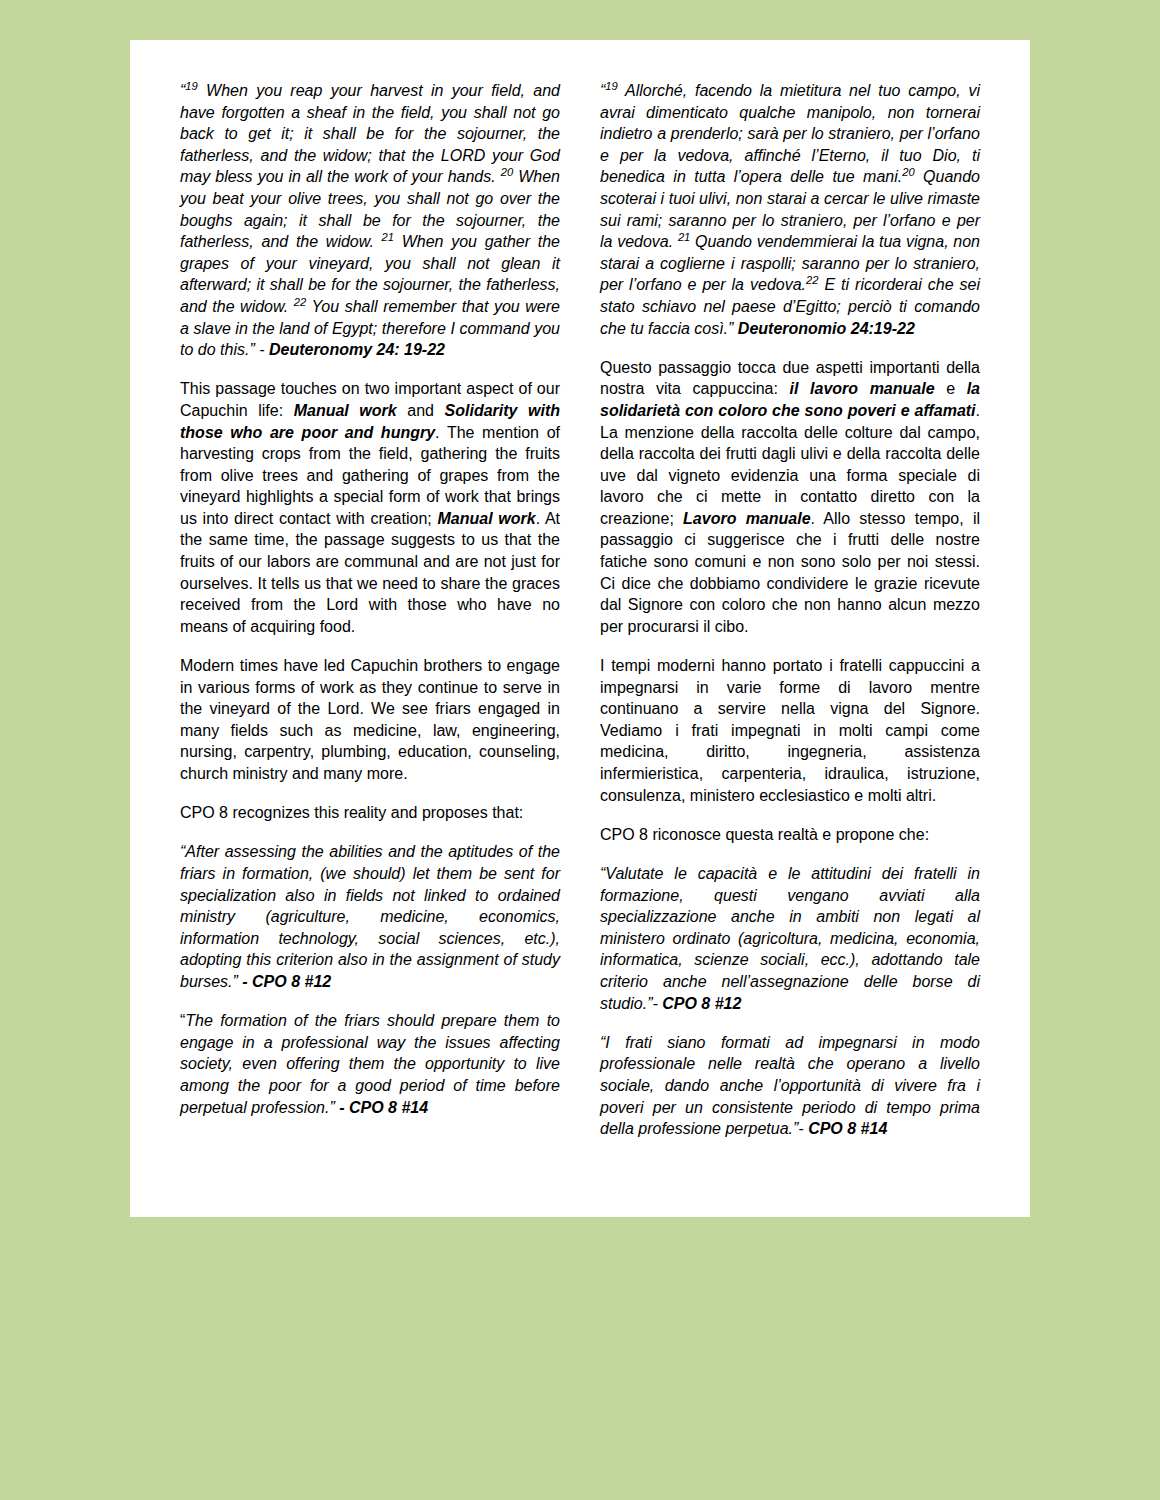“19 When you reap your harvest in your field, and have forgotten a sheaf in the field, you shall not go back to get it; it shall be for the sojourner, the fatherless, and the widow; that the LORD your God may bless you in all the work of your hands. 20 When you beat your olive trees, you shall not go over the boughs again; it shall be for the sojourner, the fatherless, and the widow. 21 When you gather the grapes of your vineyard, you shall not glean it afterward; it shall be for the sojourner, the fatherless, and the widow. 22 You shall remember that you were a slave in the land of Egypt; therefore I command you to do this.” - Deuteronomy 24: 19-22
This passage touches on two important aspect of our Capuchin life: Manual work and Solidarity with those who are poor and hungry. The mention of harvesting crops from the field, gathering the fruits from olive trees and gathering of grapes from the vineyard highlights a special form of work that brings us into direct contact with creation; Manual work. At the same time, the passage suggests to us that the fruits of our labors are communal and are not just for ourselves. It tells us that we need to share the graces received from the Lord with those who have no means of acquiring food.
Modern times have led Capuchin brothers to engage in various forms of work as they continue to serve in the vineyard of the Lord. We see friars engaged in many fields such as medicine, law, engineering, nursing, carpentry, plumbing, education, counseling, church ministry and many more.
CPO 8 recognizes this reality and proposes that:
“After assessing the abilities and the aptitudes of the friars in formation, (we should) let them be sent for specialization also in fields not linked to ordained ministry (agriculture, medicine, economics, information technology, social sciences, etc.), adopting this criterion also in the assignment of study burses.” - CPO 8 #12
“The formation of the friars should prepare them to engage in a professional way the issues affecting society, even offering them the opportunity to live among the poor for a good period of time before perpetual profession.” - CPO 8 #14
“19 Allorché, facendo la mietitura nel tuo campo, vi avrai dimenticato qualche manipolo, non tornerai indietro a prenderlo; sarà per lo straniero, per l’orfano e per la vedova, affinché l’Eterno, il tuo Dio, ti benedica in tutta l’opera delle tue mani.20 Quando scoterai i tuoi ulivi, non starai a cercar le ulive rimaste sui rami; saranno per lo straniero, per l’orfano e per la vedova. 21 Quando vendemmierai la tua vigna, non starai a coglierne i raspolli; saranno per lo straniero, per l’orfano e per la vedova.22 E ti ricorderai che sei stato schiavo nel paese d’Egitto; perciò ti comando che tu faccia così.” Deuteronomio 24:19-22
Questo passaggio tocca due aspetti importanti della nostra vita cappuccina: il lavoro manuale e la solidarietà con coloro che sono poveri e affamati. La menzione della raccolta delle colture dal campo, della raccolta dei frutti dagli ulivi e della raccolta delle uve dal vigneto evidenzia una forma speciale di lavoro che ci mette in contatto diretto con la creazione; Lavoro manuale. Allo stesso tempo, il passaggio ci suggerisce che i frutti delle nostre fatiche sono comuni e non sono solo per noi stessi. Ci dice che dobbiamo condividere le grazie ricevute dal Signore con coloro che non hanno alcun mezzo per procurarsi il cibo.
I tempi moderni hanno portato i fratelli cappuccini a impegnarsi in varie forme di lavoro mentre continuano a servire nella vigna del Signore. Vediamo i frati impegnati in molti campi come medicina, diritto, ingegneria, assistenza infermieristica, carpenteria, idraulica, istruzione, consulenza, ministero ecclesiastico e molti altri.
CPO 8 riconosce questa realtà e propone che:
“Valutate le capacità e le attitudini dei fratelli in formazione, questi vengano avviati alla specializzazione anche in ambiti non legati al ministero ordinato (agricoltura, medicina, economia, informatica, scienze sociali, ecc.), adottando tale criterio anche nell’assegnazione delle borse di studio.”- CPO 8 #12
“I frati siano formati ad impegnarsi in modo professionale nelle realtà che operano a livello sociale, dando anche l’opportunità di vivere fra i poveri per un consistente periodo di tempo prima della professione perpetua.”- CPO 8 #14